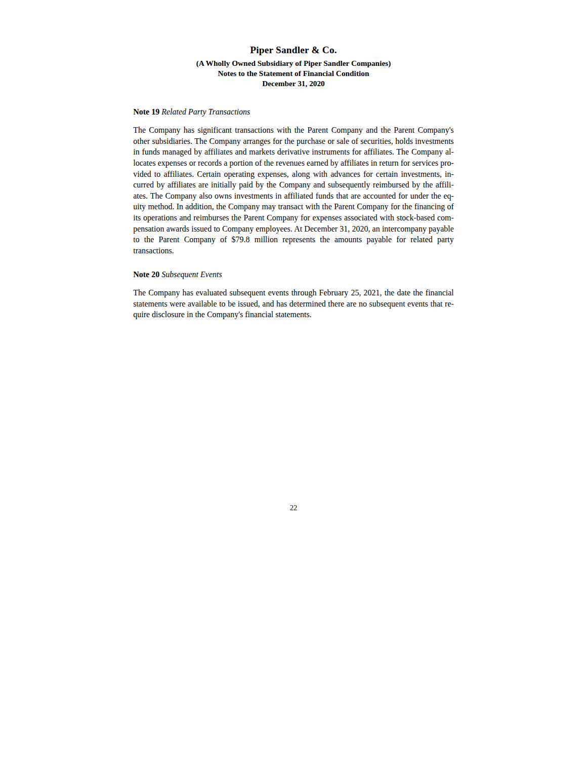Piper Sandler & Co.
(A Wholly Owned Subsidiary of Piper Sandler Companies)
Notes to the Statement of Financial Condition
December 31, 2020
Note 19 Related Party Transactions
The Company has significant transactions with the Parent Company and the Parent Company's other subsidiaries. The Company arranges for the purchase or sale of securities, holds investments in funds managed by affiliates and markets derivative instruments for affiliates. The Company allocates expenses or records a portion of the revenues earned by affiliates in return for services provided to affiliates. Certain operating expenses, along with advances for certain investments, incurred by affiliates are initially paid by the Company and subsequently reimbursed by the affiliates. The Company also owns investments in affiliated funds that are accounted for under the equity method. In addition, the Company may transact with the Parent Company for the financing of its operations and reimburses the Parent Company for expenses associated with stock-based compensation awards issued to Company employees. At December 31, 2020, an intercompany payable to the Parent Company of $79.8 million represents the amounts payable for related party transactions.
Note 20 Subsequent Events
The Company has evaluated subsequent events through February 25, 2021, the date the financial statements were available to be issued, and has determined there are no subsequent events that require disclosure in the Company's financial statements.
22